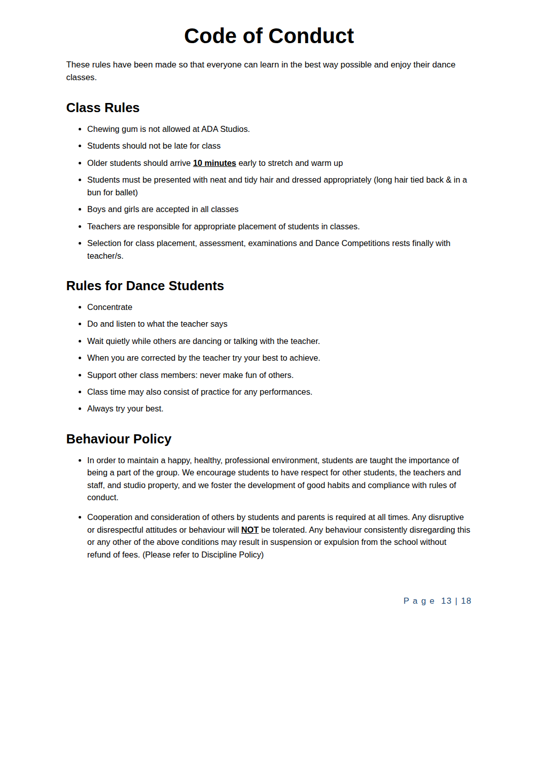Code of Conduct
These rules have been made so that everyone can learn in the best way possible and enjoy their dance classes.
Class Rules
Chewing gum is not allowed at ADA Studios.
Students should not be late for class
Older students should arrive 10 minutes early to stretch and warm up
Students must be presented with neat and tidy hair and dressed appropriately (long hair tied back & in a bun for ballet)
Boys and girls are accepted in all classes
Teachers are responsible for appropriate placement of students in classes.
Selection for class placement, assessment, examinations and Dance Competitions rests finally with teacher/s.
Rules for Dance Students
Concentrate
Do and listen to what the teacher says
Wait quietly while others are dancing or talking with the teacher.
When you are corrected by the teacher try your best to achieve.
Support other class members: never make fun of others.
Class time may also consist of practice for any performances.
Always try your best.
Behaviour Policy
In order to maintain a happy, healthy, professional environment, students are taught the importance of being a part of the group. We encourage students to have respect for other students, the teachers and staff, and studio property, and we foster the development of good habits and compliance with rules of conduct.
Cooperation and consideration of others by students and parents is required at all times. Any disruptive or disrespectful attitudes or behaviour will NOT be tolerated. Any behaviour consistently disregarding this or any other of the above conditions may result in suspension or expulsion from the school without refund of fees. (Please refer to Discipline Policy)
P a g e 13 | 18